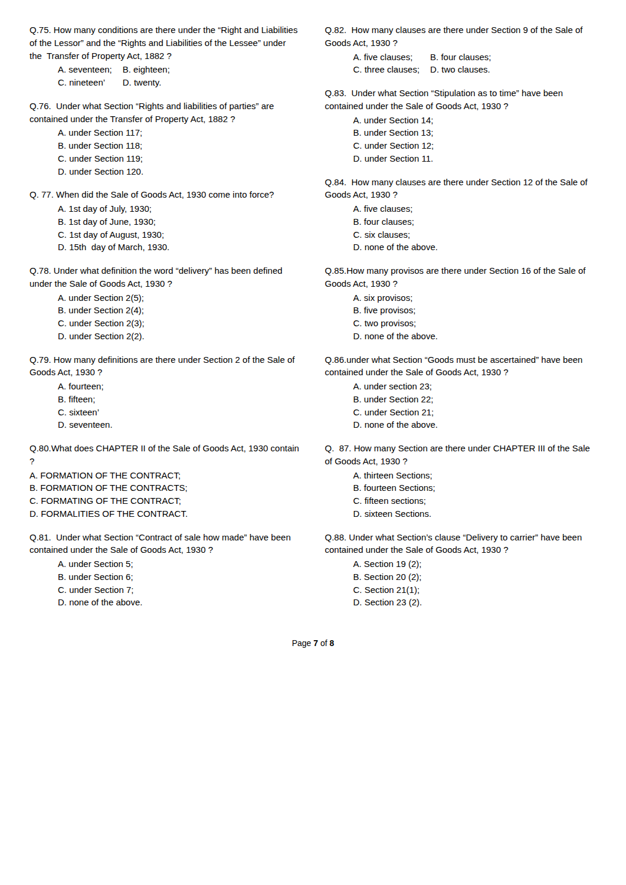Q.75. How many conditions are there under the “Right and Liabilities of the Lessor” and the “Rights and Liabilities of the Lessee” under the Transfer of Property Act, 1882 ?
| A. seventeen; | B. eighteen; |
| C. nineteen’ | D. twenty. |
Q.76. Under what Section “Rights and liabilities of parties” are contained under the Transfer of Property Act, 1882 ?
A. under Section 117;
B. under Section 118;
C. under Section 119;
D. under Section 120.
Q. 77. When did the Sale of Goods Act, 1930 come into force?
A. 1st day of July, 1930;
B. 1st day of June, 1930;
C. 1st day of August, 1930;
D. 15th day of March, 1930.
Q.78. Under what definition the word “delivery” has been defined under the Sale of Goods Act, 1930 ?
A. under Section 2(5);
B. under Section 2(4);
C. under Section 2(3);
D. under Section 2(2).
Q.79. How many definitions are there under Section 2 of the Sale of Goods Act, 1930 ?
A. fourteen;
B. fifteen;
C. sixteen’
D. seventeen.
Q.80.What does CHAPTER II of the Sale of Goods Act, 1930 contain ?
A. FORMATION OF THE CONTRACT;
B. FORMATION OF THE CONTRACTS;
C. FORMATING OF THE CONTRACT;
D. FORMALITIES OF THE CONTRACT.
Q.81. Under what Section “Contract of sale how made” have been contained under the Sale of Goods Act, 1930 ?
A. under Section 5;
B. under Section 6;
C. under Section 7;
D. none of the above.
Q.82. How many clauses are there under Section 9 of the Sale of Goods Act, 1930 ?
| A. five clauses; | B. four clauses; |
| C. three clauses; | D. two clauses. |
Q.83. Under what Section “Stipulation as to time” have been contained under the Sale of Goods Act, 1930 ?
A. under Section 14;
B. under Section 13;
C. under Section 12;
D. under Section 11.
Q.84. How many clauses are there under Section 12 of the Sale of Goods Act, 1930 ?
A. five clauses;
B. four clauses;
C. six clauses;
D. none of the above.
Q.85.How many provisos are there under Section 16 of the Sale of Goods Act, 1930 ?
A. six provisos;
B. five provisos;
C. two provisos;
D. none of the above.
Q.86.under what Section “Goods must be ascertained” have been contained under the Sale of Goods Act, 1930 ?
A. under section 23;
B. under Section 22;
C. under Section 21;
D. none of the above.
Q. 87. How many Section are there under CHAPTER III of the Sale of Goods Act, 1930 ?
A. thirteen Sections;
B. fourteen Sections;
C. fifteen sections;
D. sixteen Sections.
Q.88. Under what Section’s clause “Delivery to carrier” have been contained under the Sale of Goods Act, 1930 ?
A. Section 19 (2);
B. Section 20 (2);
C. Section 21(1);
D. Section 23 (2).
Page 7 of 8